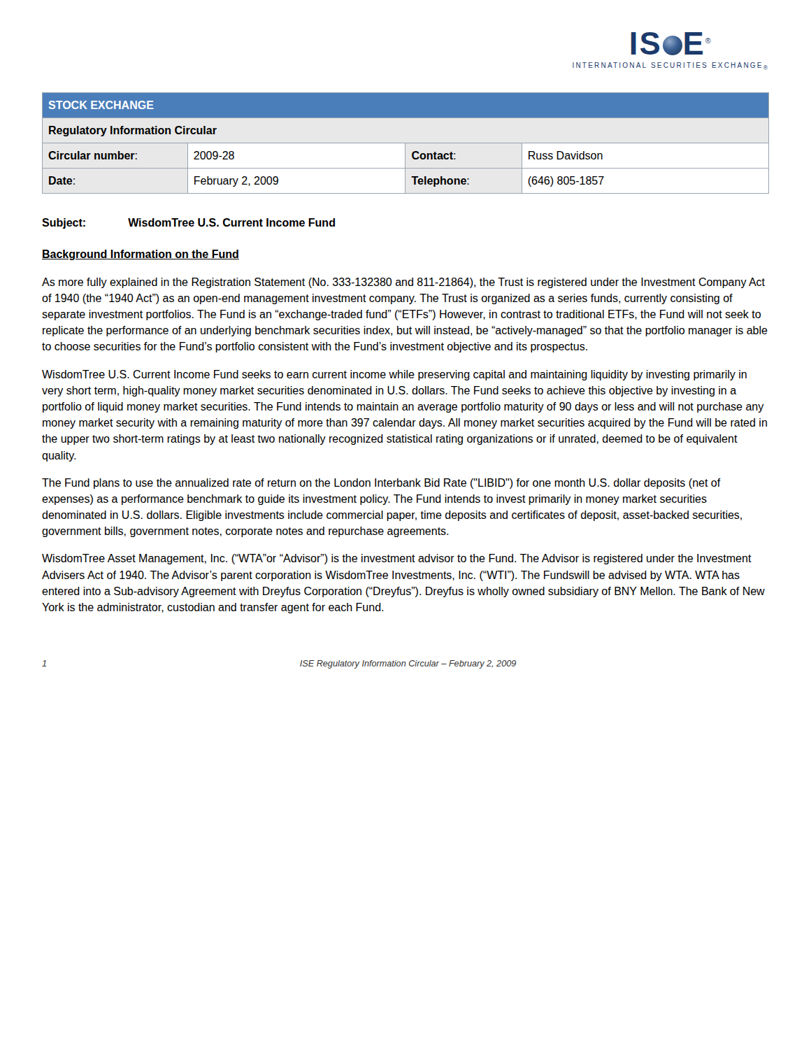IS E®
INTERNATIONAL SECURITIES EXCHANGE®
| STOCK EXCHANGE |
| Regulatory Information Circular |
| Circular number : | 2009-28 | Contact : | Russ Davidson |
| Date : | February 2, 2009 | Telephone : | (646) 805-1857 |
Subject: WisdomTree U.S. Current Income Fund
Background Information on the Fund
As more fully explained in the Registration Statement (No. 333-132380 and 811-21864), the Trust is registered under the Investment Company Act of 1940 (the “1940 Act”) as an open-end management investment company. The Trust is organized as a series funds, currently consisting of separate investment portfolios. The Fund is an “exchange-traded fund” (“ETFs”) However, in contrast to traditional ETFs, the Fund will not seek to replicate the performance of an underlying benchmark securities index, but will instead, be “actively-managed” so that the portfolio manager is able to choose securities for the Fund’s portfolio consistent with the Fund’s investment objective and its prospectus.
WisdomTree U.S. Current Income Fund seeks to earn current income while preserving capital and maintaining liquidity by investing primarily in very short term, high-quality money market securities denominated in U.S. dollars. The Fund seeks to achieve this objective by investing in a portfolio of liquid money market securities. The Fund intends to maintain an average portfolio maturity of 90 days or less and will not purchase any money market security with a remaining maturity of more than 397 calendar days. All money market securities acquired by the Fund will be rated in the upper two short-term ratings by at least two nationally recognized statistical rating organizations or if unrated, deemed to be of equivalent quality.
The Fund plans to use the annualized rate of return on the London Interbank Bid Rate ("LIBID") for one month U.S. dollar deposits (net of expenses) as a performance benchmark to guide its investment policy. The Fund intends to invest primarily in money market securities denominated in U.S. dollars. Eligible investments include commercial paper, time deposits and certificates of deposit, asset-backed securities, government bills, government notes, corporate notes and repurchase agreements.
WisdomTree Asset Management, Inc. (“WTA”or “Advisor”) is the investment advisor to the Fund. The Advisor is registered under the Investment Advisers Act of 1940. The Advisor’s parent corporation is WisdomTree Investments, Inc. (“WTI”). The Fundswill be advised by WTA. WTA has entered into a Sub-advisory Agreement with Dreyfus Corporation (“Dreyfus”). Dreyfus is wholly owned subsidiary of BNY Mellon. The Bank of New York is the administrator, custodian and transfer agent for each Fund.
1 ISE Regulatory Information Circular – February 2, 2009